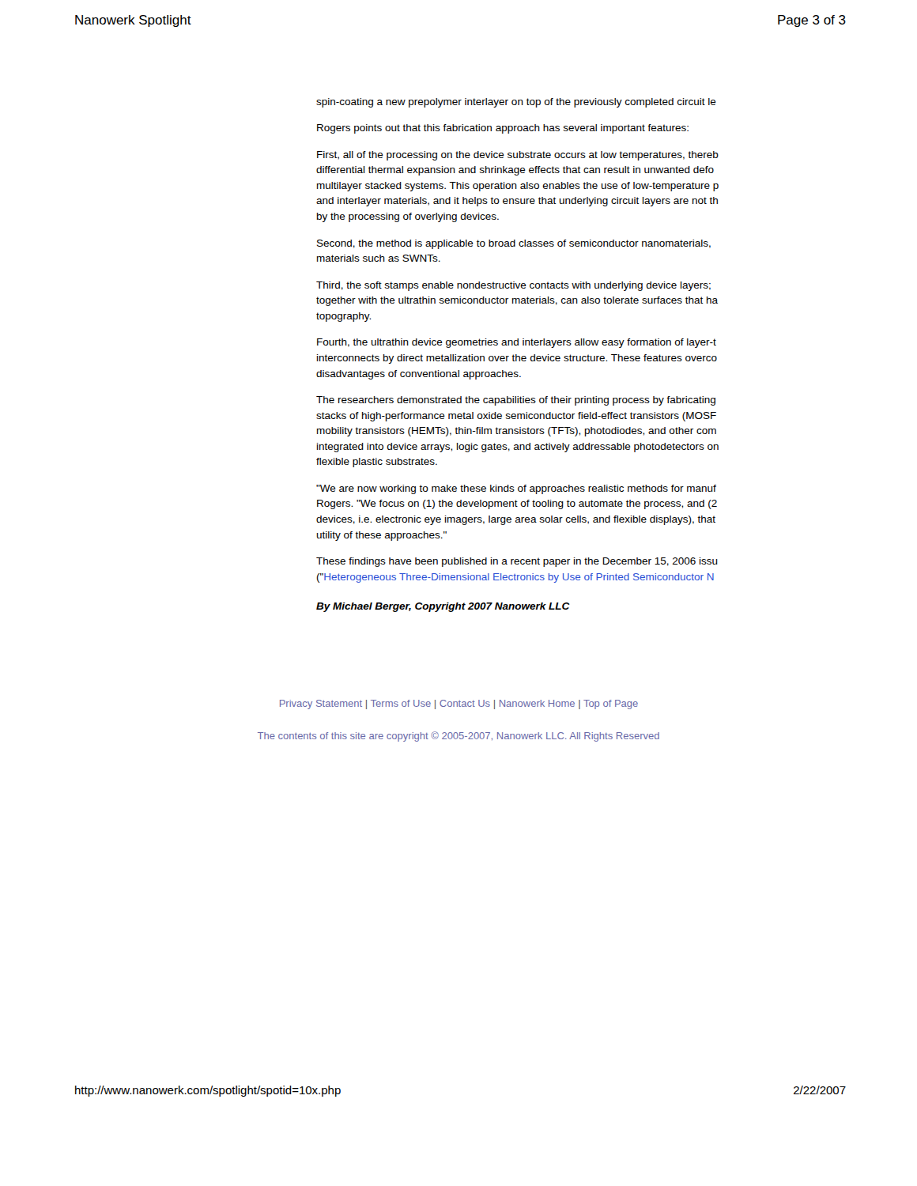Nanowerk Spotlight
Page 3 of 3
spin-coating a new prepolymer interlayer on top of the previously completed circuit le
Rogers points out that this fabrication approach has several important features:
First, all of the processing on the device substrate occurs at low temperatures, thereb
differential thermal expansion and shrinkage effects that can result in unwanted defo
multilayer stacked systems. This operation also enables the use of low-temperature p
and interlayer materials, and it helps to ensure that underlying circuit layers are not th
by the processing of overlying devices.
Second, the method is applicable to broad classes of semiconductor nanomaterials,
materials such as SWNTs.
Third, the soft stamps enable nondestructive contacts with underlying device layers;
together with the ultrathin semiconductor materials, can also tolerate surfaces that ha
topography.
Fourth, the ultrathin device geometries and interlayers allow easy formation of layer-t
interconnects by direct metallization over the device structure. These features overco
disadvantages of conventional approaches.
The researchers demonstrated the capabilities of their printing process by fabricating
stacks of high-performance metal oxide semiconductor field-effect transistors (MOSF
mobility transistors (HEMTs), thin-film transistors (TFTs), photodiodes, and other com
integrated into device arrays, logic gates, and actively addressable photodetectors on
flexible plastic substrates.
"We are now working to make these kinds of approaches realistic methods for manuf
Rogers. "We focus on (1) the development of tooling to automate the process, and (2
devices, i.e. electronic eye imagers, large area solar cells, and flexible displays), that
utility of these approaches."
These findings have been published in a recent paper in the December 15, 2006 issu
("Heterogeneous Three-Dimensional Electronics by Use of Printed Semiconductor N
By Michael Berger, Copyright 2007 Nanowerk LLC
Privacy Statement | Terms of Use | Contact Us | Nanowerk Home | Top of Page
The contents of this site are copyright © 2005-2007, Nanowerk LLC. All Rights Reserved
http://www.nanowerk.com/spotlight/spotid=10x.php
2/22/2007